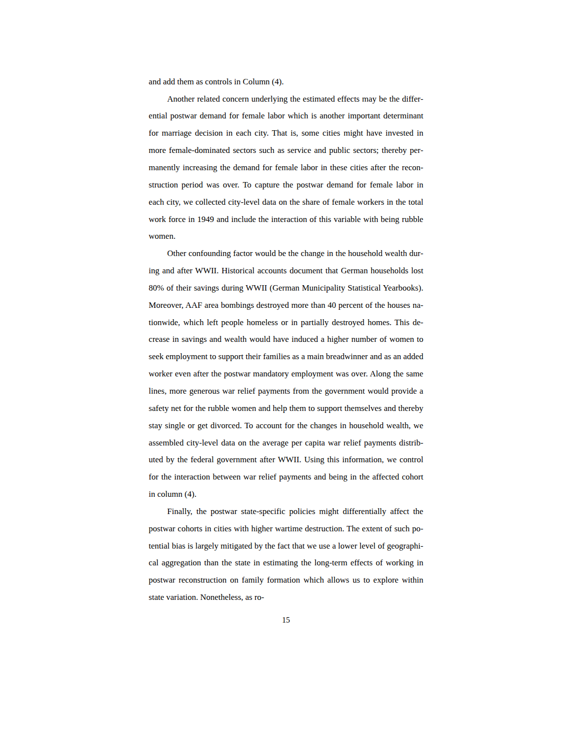and add them as controls in Column (4).
Another related concern underlying the estimated effects may be the differential postwar demand for female labor which is another important determinant for marriage decision in each city. That is, some cities might have invested in more female-dominated sectors such as service and public sectors; thereby permanently increasing the demand for female labor in these cities after the reconstruction period was over. To capture the postwar demand for female labor in each city, we collected city-level data on the share of female workers in the total work force in 1949 and include the interaction of this variable with being rubble women.
Other confounding factor would be the change in the household wealth during and after WWII. Historical accounts document that German households lost 80% of their savings during WWII (German Municipality Statistical Yearbooks). Moreover, AAF area bombings destroyed more than 40 percent of the houses nationwide, which left people homeless or in partially destroyed homes. This decrease in savings and wealth would have induced a higher number of women to seek employment to support their families as a main breadwinner and as an added worker even after the postwar mandatory employment was over. Along the same lines, more generous war relief payments from the government would provide a safety net for the rubble women and help them to support themselves and thereby stay single or get divorced. To account for the changes in household wealth, we assembled city-level data on the average per capita war relief payments distributed by the federal government after WWII. Using this information, we control for the interaction between war relief payments and being in the affected cohort in column (4).
Finally, the postwar state-specific policies might differentially affect the postwar cohorts in cities with higher wartime destruction. The extent of such potential bias is largely mitigated by the fact that we use a lower level of geographical aggregation than the state in estimating the long-term effects of working in postwar reconstruction on family formation which allows us to explore within state variation. Nonetheless, as ro-
15